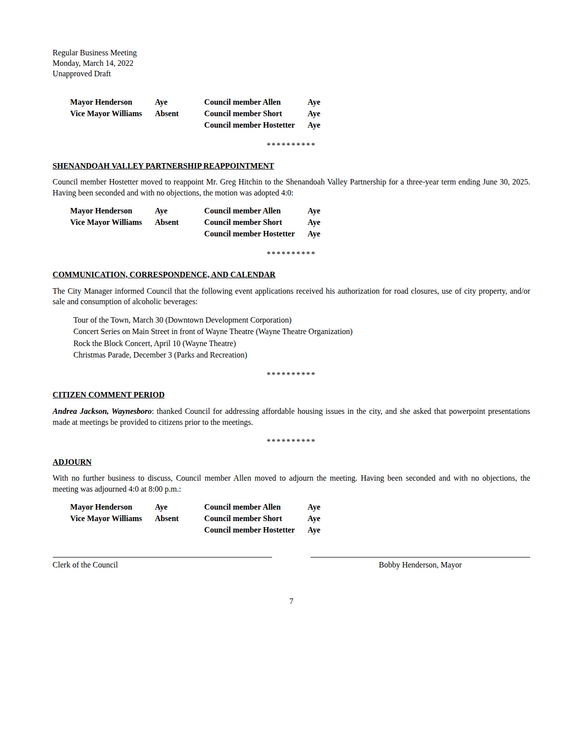Regular Business Meeting
Monday, March 14, 2022
Unapproved Draft
| Mayor Henderson | Aye | Council member Allen | Aye |
| Vice Mayor Williams | Absent | Council member Short | Aye |
| | | Council member Hostetter | Aye |
**********
Shenandoah Valley Partnership Reappointment
Council member Hostetter moved to reappoint Mr. Greg Hitchin to the Shenandoah Valley Partnership for a three-year term ending June 30, 2025. Having been seconded and with no objections, the motion was adopted 4:0:
| Mayor Henderson | Aye | Council member Allen | Aye |
| Vice Mayor Williams | Absent | Council member Short | Aye |
| | | Council member Hostetter | Aye |
**********
Communication, Correspondence, and Calendar
The City Manager informed Council that the following event applications received his authorization for road closures, use of city property, and/or sale and consumption of alcoholic beverages:
Tour of the Town, March 30 (Downtown Development Corporation)
Concert Series on Main Street in front of Wayne Theatre (Wayne Theatre Organization)
Rock the Block Concert, April 10 (Wayne Theatre)
Christmas Parade, December 3 (Parks and Recreation)
**********
Citizen Comment Period
Andrea Jackson, Waynesboro: thanked Council for addressing affordable housing issues in the city, and she asked that powerpoint presentations made at meetings be provided to citizens prior to the meetings.
**********
Adjourn
With no further business to discuss, Council member Allen moved to adjourn the meeting. Having been seconded and with no objections, the meeting was adjourned 4:0 at 8:00 p.m.:
| Mayor Henderson | Aye | Council member Allen | Aye |
| Vice Mayor Williams | Absent | Council member Short | Aye |
| | | Council member Hostetter | Aye |
Clerk of the Council
Bobby Henderson, Mayor
7